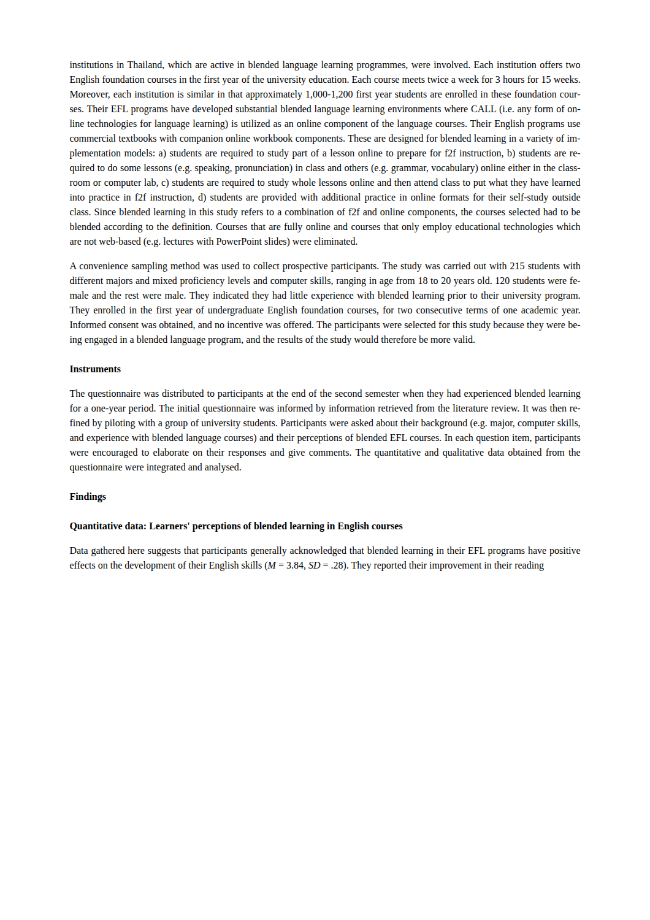institutions in Thailand, which are active in blended language learning programmes, were involved. Each institution offers two English foundation courses in the first year of the university education. Each course meets twice a week for 3 hours for 15 weeks. Moreover, each institution is similar in that approximately 1,000-1,200 first year students are enrolled in these foundation courses. Their EFL programs have developed substantial blended language learning environments where CALL (i.e. any form of online technologies for language learning) is utilized as an online component of the language courses. Their English programs use commercial textbooks with companion online workbook components. These are designed for blended learning in a variety of implementation models: a) students are required to study part of a lesson online to prepare for f2f instruction, b) students are required to do some lessons (e.g. speaking, pronunciation) in class and others (e.g. grammar, vocabulary) online either in the classroom or computer lab, c) students are required to study whole lessons online and then attend class to put what they have learned into practice in f2f instruction, d) students are provided with additional practice in online formats for their self-study outside class. Since blended learning in this study refers to a combination of f2f and online components, the courses selected had to be blended according to the definition. Courses that are fully online and courses that only employ educational technologies which are not web-based (e.g. lectures with PowerPoint slides) were eliminated.
A convenience sampling method was used to collect prospective participants. The study was carried out with 215 students with different majors and mixed proficiency levels and computer skills, ranging in age from 18 to 20 years old. 120 students were female and the rest were male. They indicated they had little experience with blended learning prior to their university program. They enrolled in the first year of undergraduate English foundation courses, for two consecutive terms of one academic year. Informed consent was obtained, and no incentive was offered. The participants were selected for this study because they were being engaged in a blended language program, and the results of the study would therefore be more valid.
Instruments
The questionnaire was distributed to participants at the end of the second semester when they had experienced blended learning for a one-year period. The initial questionnaire was informed by information retrieved from the literature review. It was then refined by piloting with a group of university students. Participants were asked about their background (e.g. major, computer skills, and experience with blended language courses) and their perceptions of blended EFL courses. In each question item, participants were encouraged to elaborate on their responses and give comments. The quantitative and qualitative data obtained from the questionnaire were integrated and analysed.
Findings
Quantitative data: Learners' perceptions of blended learning in English courses
Data gathered here suggests that participants generally acknowledged that blended learning in their EFL programs have positive effects on the development of their English skills (M = 3.84, SD = .28). They reported their improvement in their reading